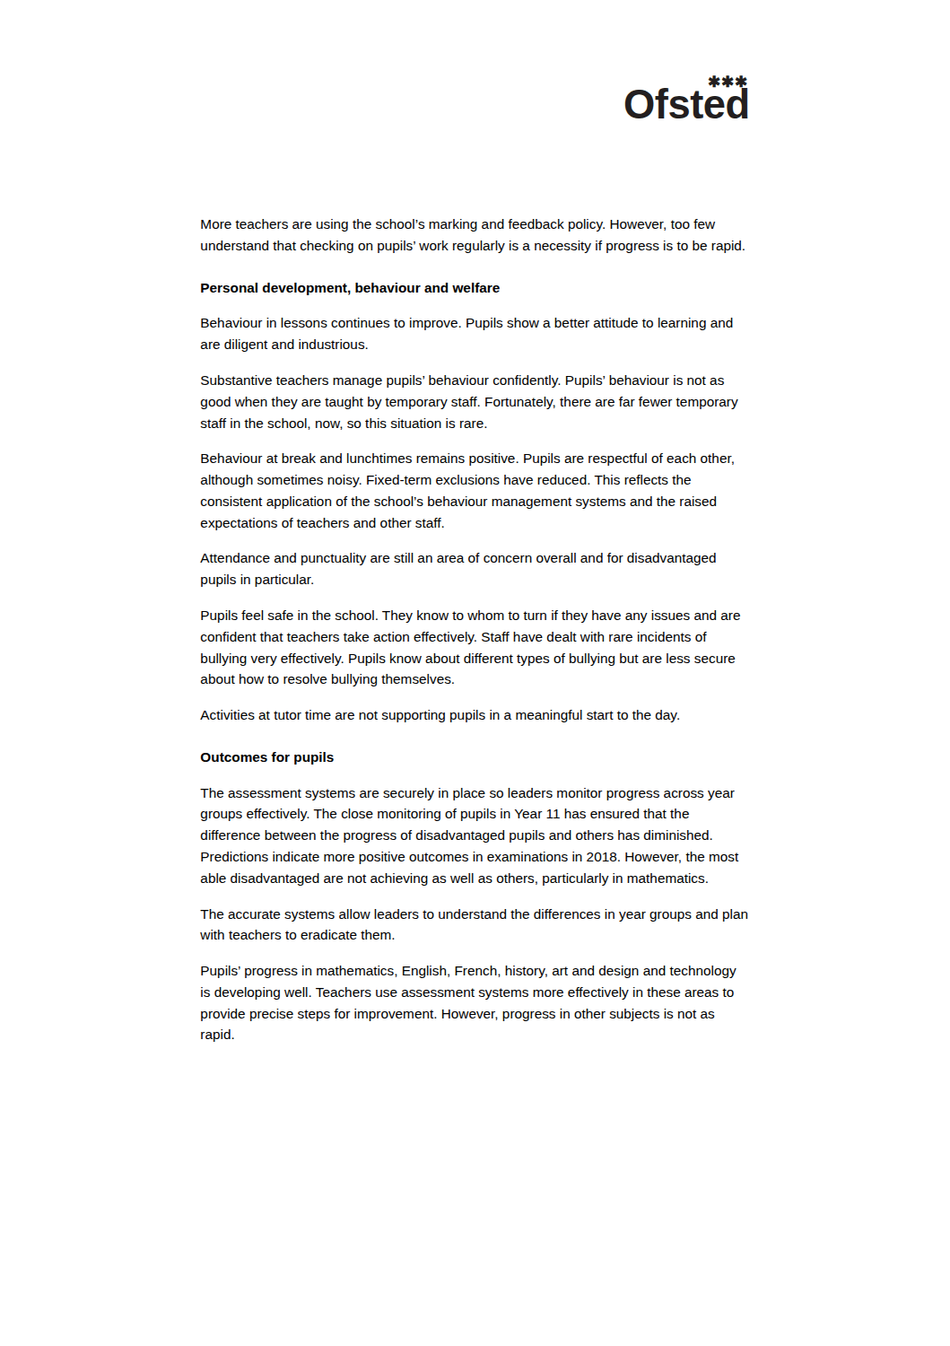✱✱✱ Ofsted
More teachers are using the school’s marking and feedback policy. However, too few understand that checking on pupils’ work regularly is a necessity if progress is to be rapid.
Personal development, behaviour and welfare
Behaviour in lessons continues to improve. Pupils show a better attitude to learning and are diligent and industrious.
Substantive teachers manage pupils’ behaviour confidently. Pupils’ behaviour is not as good when they are taught by temporary staff. Fortunately, there are far fewer temporary staff in the school, now, so this situation is rare.
Behaviour at break and lunchtimes remains positive. Pupils are respectful of each other, although sometimes noisy. Fixed-term exclusions have reduced. This reflects the consistent application of the school’s behaviour management systems and the raised expectations of teachers and other staff.
Attendance and punctuality are still an area of concern overall and for disadvantaged pupils in particular.
Pupils feel safe in the school. They know to whom to turn if they have any issues and are confident that teachers take action effectively. Staff have dealt with rare incidents of bullying very effectively. Pupils know about different types of bullying but are less secure about how to resolve bullying themselves.
Activities at tutor time are not supporting pupils in a meaningful start to the day.
Outcomes for pupils
The assessment systems are securely in place so leaders monitor progress across year groups effectively. The close monitoring of pupils in Year 11 has ensured that the difference between the progress of disadvantaged pupils and others has diminished. Predictions indicate more positive outcomes in examinations in 2018. However, the most able disadvantaged are not achieving as well as others, particularly in mathematics.
The accurate systems allow leaders to understand the differences in year groups and plan with teachers to eradicate them.
Pupils’ progress in mathematics, English, French, history, art and design and technology is developing well. Teachers use assessment systems more effectively in these areas to provide precise steps for improvement. However, progress in other subjects is not as rapid.